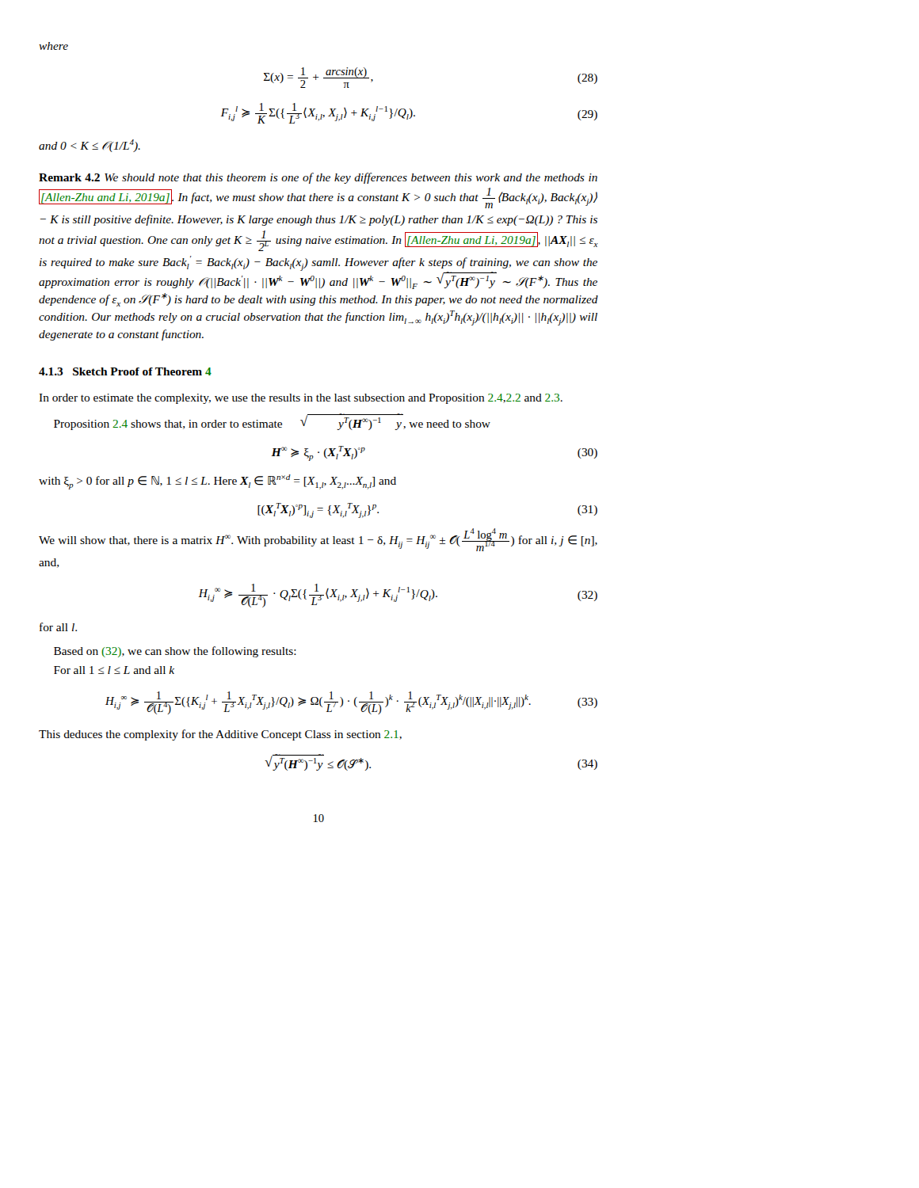where
Σ(x) = 12 + arcsin(x) π,
(28)
Fi,jl ≽ 1 KΣ({1 L3⟨Xi,l, Xj,l⟩ + Ki,jl−1}/Ql).
(29)
and 0 < K ≤ 𝒪(1/L4).
Remark 4.2 We should note that this theorem is one of the key differences between this work and the methods in [Allen-Zhu and Li, 2019a]. In fact, we must show that there is a constant K > 0 such that 1 m⟨Backl(xi), Backl(xj)⟩ − K is still positive definite. However, is K large enough thus 1/K ≥ poly(L) rather than 1/K ≤ exp(−Ω(L)) ? This is not a trivial question. One can only get K ≥ 12L using naive estimation. In [Allen-Zhu and Li, 2019a], ||AXl|| ≤ εx is required to make sure Backl′ = Backl(xi) − Backl(xj) samll. However after k steps of training, we can show the approximation error is roughly 𝒪(||Back′|| · ||Wk − W0||) and ||Wk − W0||F ∼ yT(H∞)−1y ∼ 𝒮(F∗). Thus the dependence of εx on 𝒮(F∗) is hard to be dealt with using this method. In this paper, we do not need the normalized condition. Our methods rely on a crucial observation that the function liml→∞ hl(xi)Thl(xj)/(||hl(xi)|| · ||hl(xj)||) will degenerate to a constant function.
4.1.3 Sketch Proof of Theorem 4
In order to estimate the complexity, we use the results in the last subsection and Proposition 2.4,2.2 and 2.3.
Proposition 2.4 shows that, in order to estimate yT(H∞)−1y, we need to show
H∞ ≽ ξp · (XlTXl)◦p
(30)
with ξp > 0 for all p ∈ ℕ, 1 ≤ l ≤ L. Here Xl ∈ ℝn×d = [X1,l, X2,l...Xn,l] and
[(XlTXl)◦p]i,j = {Xi,lTXj,l}p.
(31)
We will show that, there is a matrix H∞. With probability at least 1 − δ, Hij = Hij∞ ± 𝒪(L4 log4 m m1/4) for all i, j ∈ [n], and,
Hi,j∞ ≽ 1 𝒪(L4) · Ql Σ({1 L3⟨Xi,l, Xj,l⟩ + Ki,jl−1}/Ql).
(32)
for all l.
Based on (32), we can show the following results:
For all 1 ≤ l ≤ L and all k
Hi,j∞ ≽ 1 𝒪(L4) Σ({Ki,jl + 1 L3 Xi,lTXj,l}/Ql) ≽ Ω(1 L7) · (1 𝒪(L))k · 1 k2(Xi,lTXj,l)k/(||Xi,l||·||Xj,l||)k.
(33)
This deduces the complexity for the Additive Concept Class in section 2.1,
yT(H∞)−1y ≤ 𝒪(𝒮∗).
(34)
10